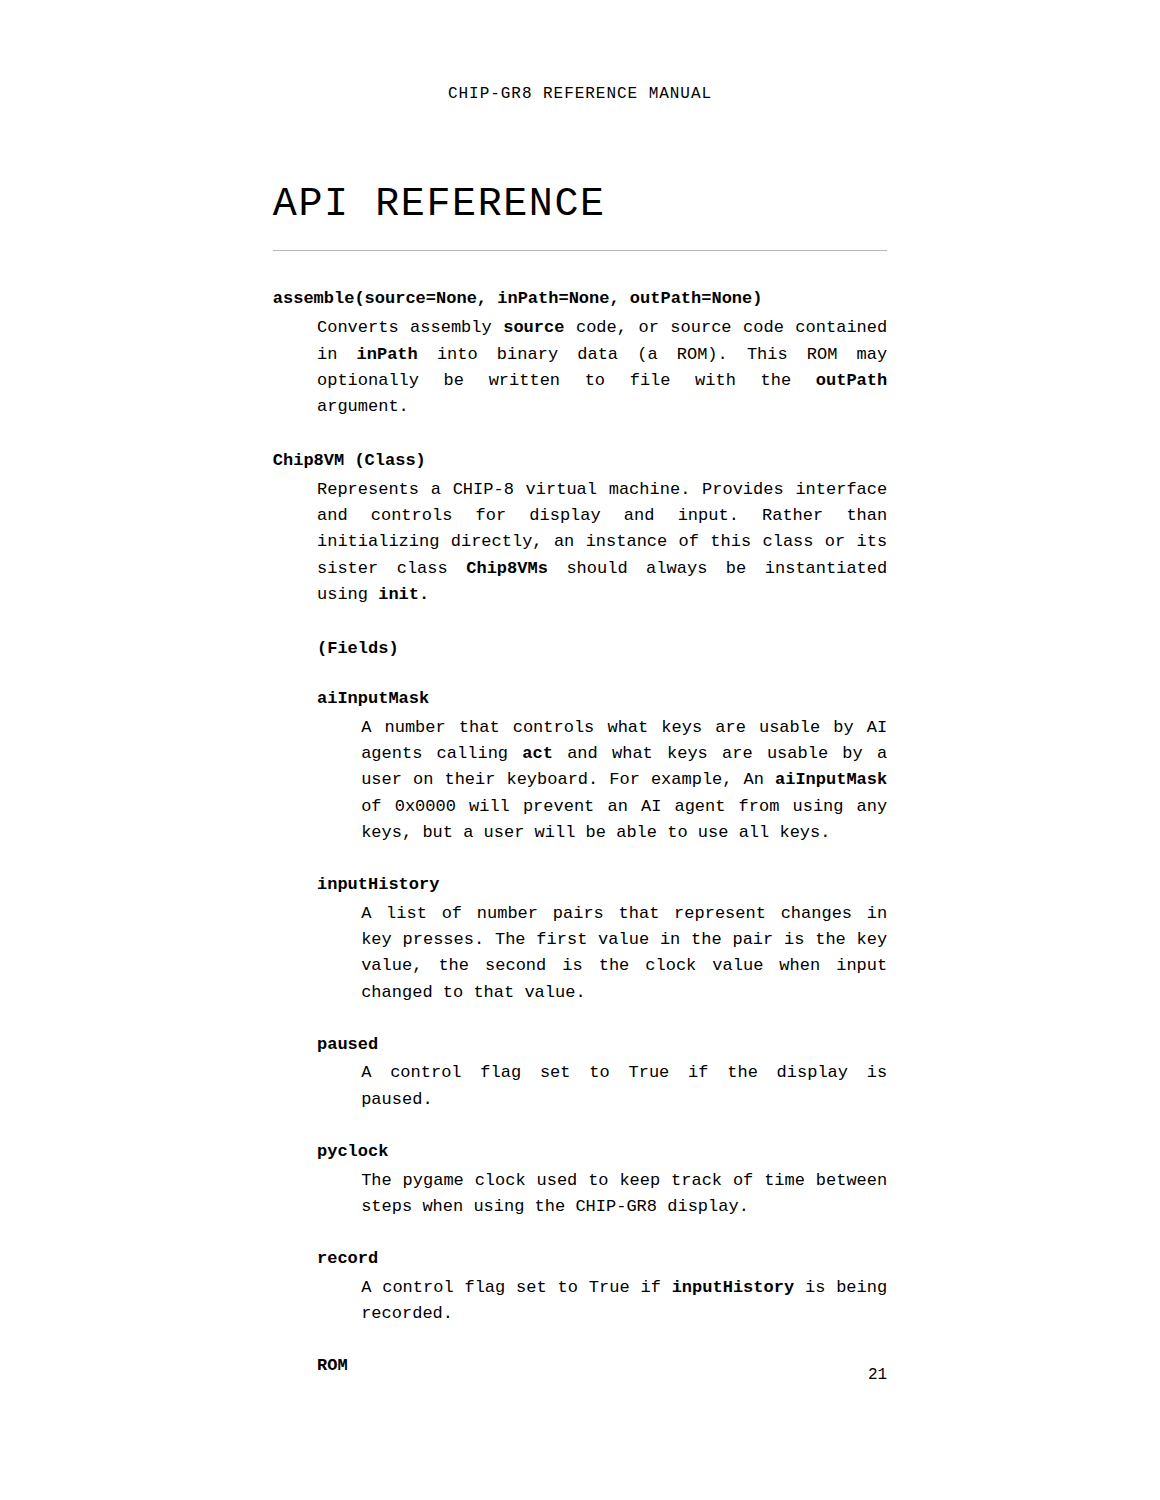CHIP-GR8 REFERENCE MANUAL
API REFERENCE
assemble(source=None, inPath=None, outPath=None)
Converts assembly source code, or source code contained in inPath into binary data (a ROM). This ROM may optionally be written to file with the outPath argument.
Chip8VM (Class)
Represents a CHIP-8 virtual machine. Provides interface and controls for display and input. Rather than initializing directly, an instance of this class or its sister class Chip8VMs should always be instantiated using init.
(Fields)
aiInputMask
A number that controls what keys are usable by AI agents calling act and what keys are usable by a user on their keyboard. For example, An aiInputMask of 0x0000 will prevent an AI agent from using any keys, but a user will be able to use all keys.
inputHistory
A list of number pairs that represent changes in key presses. The first value in the pair is the key value, the second is the clock value when input changed to that value.
paused
A control flag set to True if the display is paused.
pyclock
The pygame clock used to keep track of time between steps when using the CHIP-GR8 display.
record
A control flag set to True if inputHistory is being recorded.
ROM
21